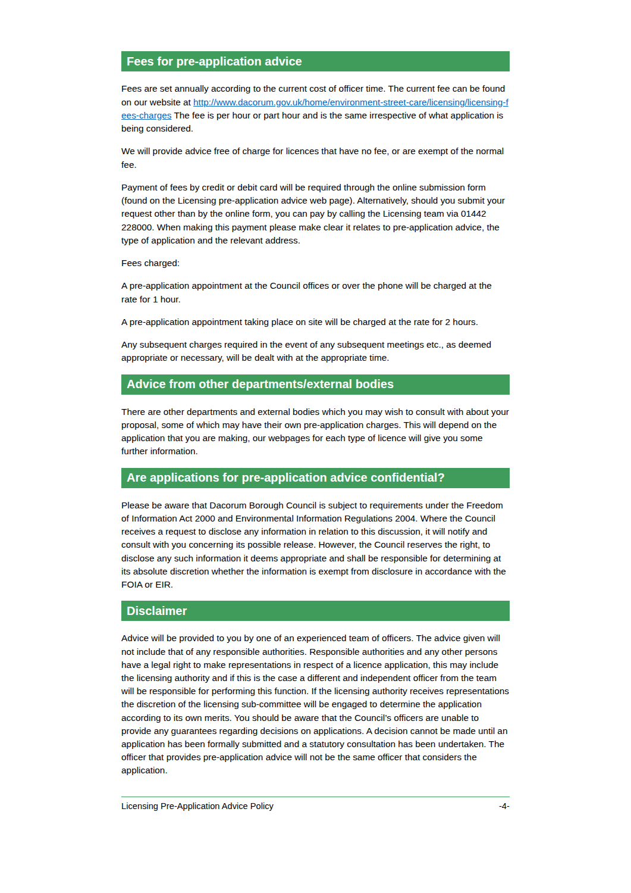Fees for pre-application advice
Fees are set annually according to the current cost of officer time. The current fee can be found on our website at http://www.dacorum.gov.uk/home/environment-street-care/licensing/licensing-fees-charges The fee is per hour or part hour and is the same irrespective of what application is being considered.
We will provide advice free of charge for licences that have no fee, or are exempt of the normal fee.
Payment of fees by credit or debit card will be required through the online submission form (found on the Licensing pre-application advice web page). Alternatively, should you submit your request other than by the online form, you can pay by calling the Licensing team via 01442 228000. When making this payment please make clear it relates to pre-application advice, the type of application and the relevant address.
Fees charged:
A pre-application appointment at the Council offices or over the phone will be charged at the rate for 1 hour.
A pre-application appointment taking place on site will be charged at the rate for 2 hours.
Any subsequent charges required in the event of any subsequent meetings etc., as deemed appropriate or necessary, will be dealt with at the appropriate time.
Advice from other departments/external bodies
There are other departments and external bodies which you may wish to consult with about your proposal, some of which may have their own pre-application charges. This will depend on the application that you are making, our webpages for each type of licence will give you some further information.
Are applications for pre-application advice confidential?
Please be aware that Dacorum Borough Council is subject to requirements under the Freedom of Information Act 2000 and Environmental Information Regulations 2004. Where the Council receives a request to disclose any information in relation to this discussion, it will notify and consult with you concerning its possible release. However, the Council reserves the right, to disclose any such information it deems appropriate and shall be responsible for determining at its absolute discretion whether the information is exempt from disclosure in accordance with the FOIA or EIR.
Disclaimer
Advice will be provided to you by one of an experienced team of officers. The advice given will not include that of any responsible authorities. Responsible authorities and any other persons have a legal right to make representations in respect of a licence application, this may include the licensing authority and if this is the case a different and independent officer from the team will be responsible for performing this function. If the licensing authority receives representations the discretion of the licensing sub-committee will be engaged to determine the application according to its own merits. You should be aware that the Council’s officers are unable to provide any guarantees regarding decisions on applications. A decision cannot be made until an application has been formally submitted and a statutory consultation has been undertaken. The officer that provides pre-application advice will not be the same officer that considers the application.
Licensing Pre-Application Advice Policy -4-